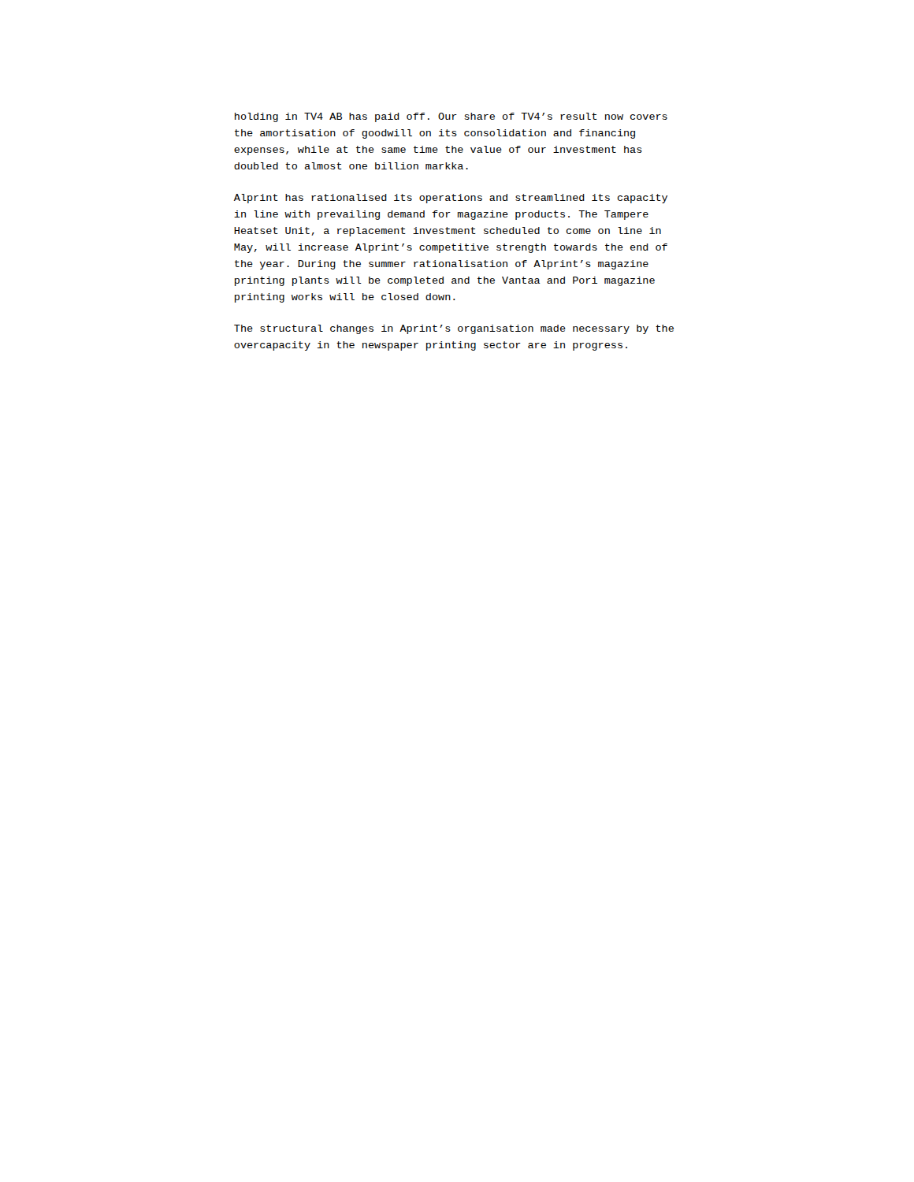holding in TV4 AB has paid off. Our share of TV4’s result now covers the amortisation of goodwill on its consolidation and financing expenses, while at the same time the value of our investment has doubled to almost one billion markka.
Alprint has rationalised its operations and streamlined its capacity in line with prevailing demand for magazine products. The Tampere Heatset Unit, a replacement investment scheduled to come on line in May, will increase Alprint’s competitive strength towards the end of the year. During the summer rationalisation of Alprint’s magazine printing plants will be completed and the Vantaa and Pori magazine printing works will be closed down.
The structural changes in Aprint’s organisation made necessary by the overcapacity in the newspaper printing sector are in progress.